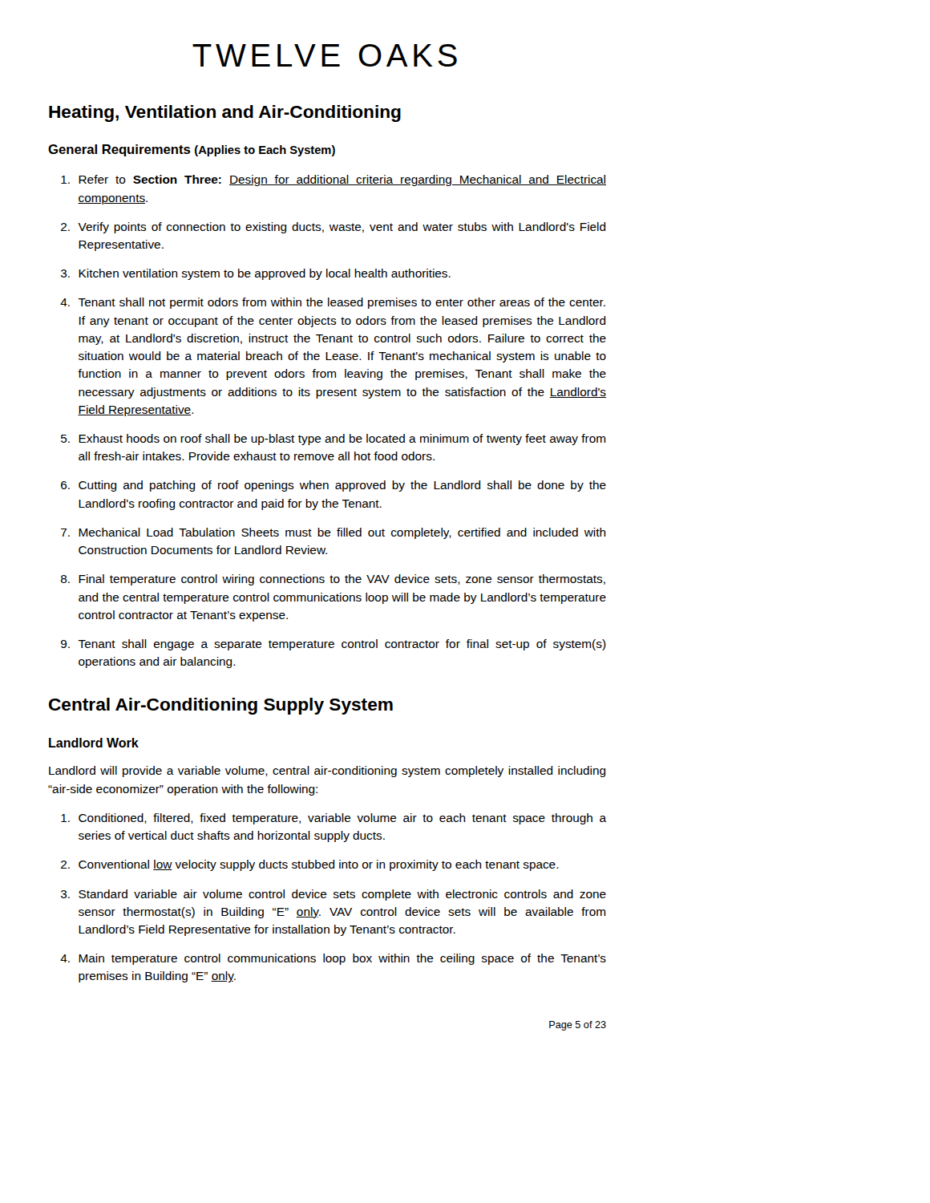Twelve Oaks
Heating, Ventilation and Air-Conditioning
General Requirements (Applies to Each System)
Refer to Section Three: Design for additional criteria regarding Mechanical and Electrical components.
Verify points of connection to existing ducts, waste, vent and water stubs with Landlord's Field Representative.
Kitchen ventilation system to be approved by local health authorities.
Tenant shall not permit odors from within the leased premises to enter other areas of the center. If any tenant or occupant of the center objects to odors from the leased premises the Landlord may, at Landlord's discretion, instruct the Tenant to control such odors. Failure to correct the situation would be a material breach of the Lease. If Tenant's mechanical system is unable to function in a manner to prevent odors from leaving the premises, Tenant shall make the necessary adjustments or additions to its present system to the satisfaction of the Landlord's Field Representative.
Exhaust hoods on roof shall be up-blast type and be located a minimum of twenty feet away from all fresh-air intakes. Provide exhaust to remove all hot food odors.
Cutting and patching of roof openings when approved by the Landlord shall be done by the Landlord's roofing contractor and paid for by the Tenant.
Mechanical Load Tabulation Sheets must be filled out completely, certified and included with Construction Documents for Landlord Review.
Final temperature control wiring connections to the VAV device sets, zone sensor thermostats, and the central temperature control communications loop will be made by Landlord’s temperature control contractor at Tenant’s expense.
Tenant shall engage a separate temperature control contractor for final set-up of system(s) operations and air balancing.
Central Air-Conditioning Supply System
Landlord Work
Landlord will provide a variable volume, central air-conditioning system completely installed including “air-side economizer” operation with the following:
Conditioned, filtered, fixed temperature, variable volume air to each tenant space through a series of vertical duct shafts and horizontal supply ducts.
Conventional low velocity supply ducts stubbed into or in proximity to each tenant space.
Standard variable air volume control device sets complete with electronic controls and zone sensor thermostat(s) in Building “E” only. VAV control device sets will be available from Landlord’s Field Representative for installation by Tenant’s contractor.
Main temperature control communications loop box within the ceiling space of the Tenant’s premises in Building “E” only.
Page 5 of 23